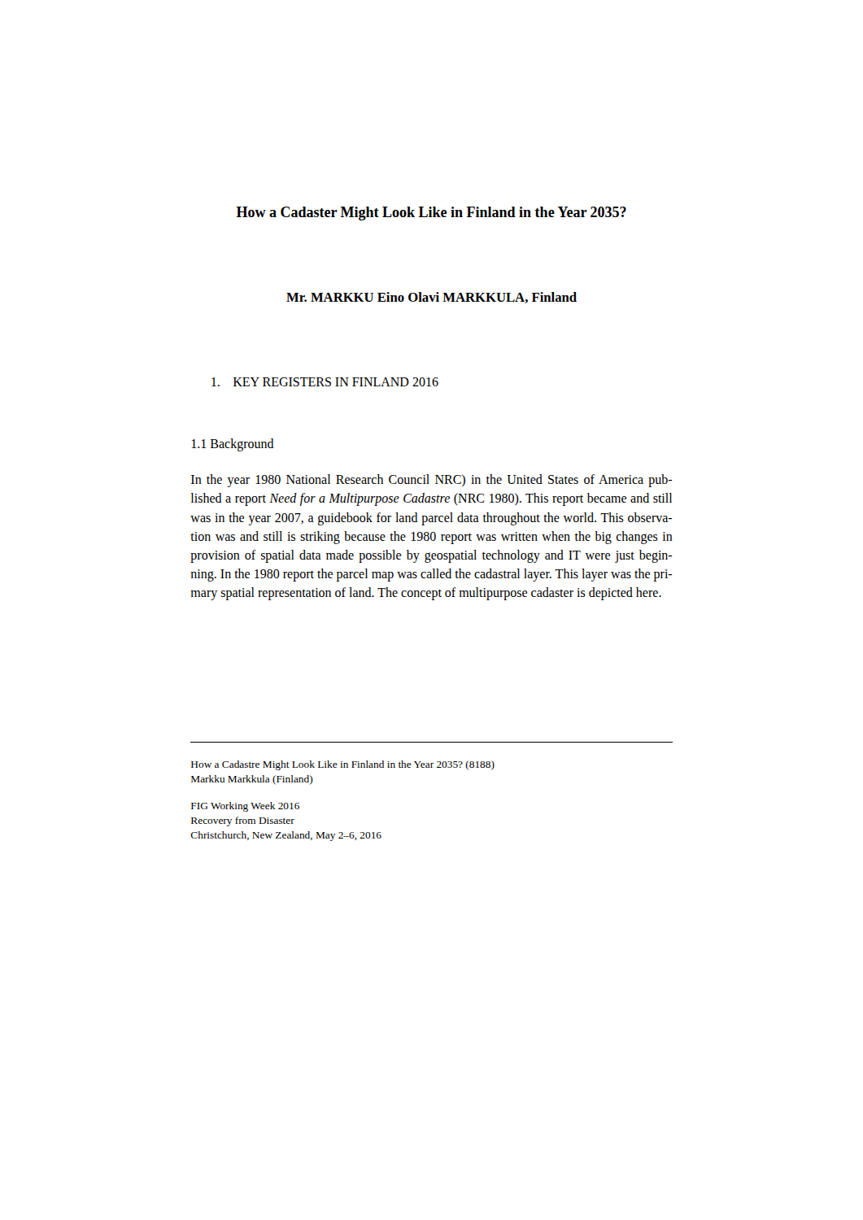How a Cadaster Might Look Like in Finland in the Year 2035?
Mr. MARKKU Eino Olavi MARKKULA, Finland
KEY REGISTERS IN FINLAND 2016
1.1 Background
In the year 1980 National Research Council NRC) in the United States of America published a report Need for a Multipurpose Cadastre (NRC 1980). This report became and still was in the year 2007, a guidebook for land parcel data throughout the world. This observation was and still is striking because the 1980 report was written when the big changes in provision of spatial data made possible by geospatial technology and IT were just beginning. In the 1980 report the parcel map was called the cadastral layer. This layer was the primary spatial representation of land. The concept of multipurpose cadaster is depicted here.
How a Cadastre Might Look Like in Finland in the Year 2035? (8188)
Markku Markkula (Finland)
FIG Working Week 2016
Recovery from Disaster
Christchurch, New Zealand, May 2–6, 2016